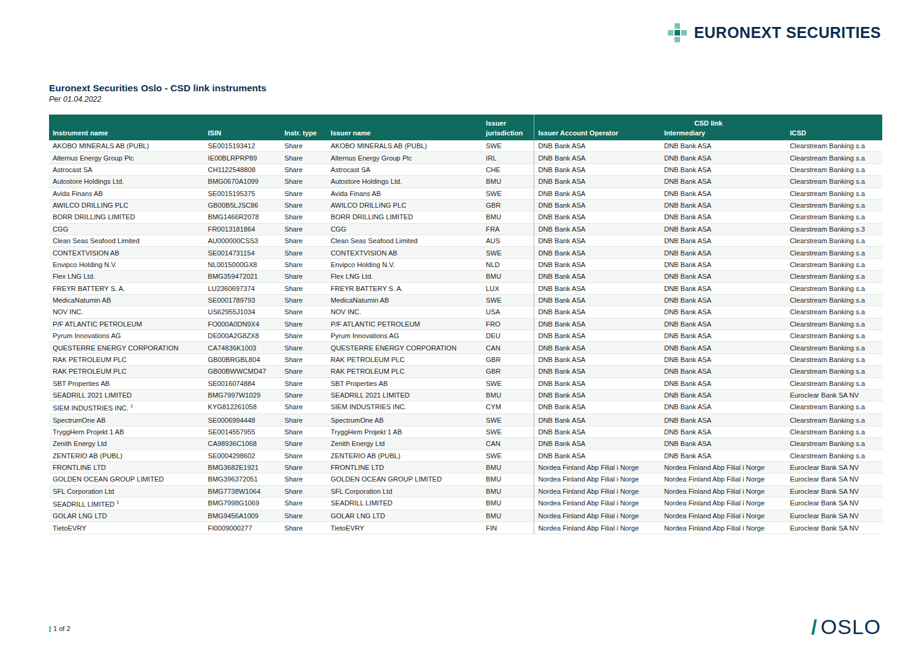EURONEXT SECURITIES
Euronext Securities Oslo - CSD link instruments
Per 01.04.2022
| | | | | Issuer | CSD link |
| --- | --- | --- | --- | --- | --- |
| Instrument name | ISIN | Instr. type | Issuer name | jurisdiction | Issuer Account Operator | Intermediary | ICSD |
| AKOBO MINERALS AB (PUBL) | SE0015193412 | Share | AKOBO MINERALS AB (PUBL) | SWE | DNB Bank ASA | DNB Bank ASA | Clearstream Banking s.a |
| Alternus Energy Group Plc | IE00BLRPRP89 | Share | Alternus Energy Group Plc | IRL | DNB Bank ASA | DNB Bank ASA | Clearstream Banking s.a |
| Astrocast SA | CH1122548808 | Share | Astrocast SA | CHE | DNB Bank ASA | DNB Bank ASA | Clearstream Banking s.a |
| Autostore Holdings Ltd. | BMG0670A1099 | Share | Autostore Holdings Ltd. | BMU | DNB Bank ASA | DNB Bank ASA | Clearstream Banking s.a |
| Avida Finans AB | SE0015195375 | Share | Avida Finans AB | SWE | DNB Bank ASA | DNB Bank ASA | Clearstream Banking s.a |
| AWILCO DRILLING PLC | GB00B5LJSC86 | Share | AWILCO DRILLING PLC | GBR | DNB Bank ASA | DNB Bank ASA | Clearstream Banking s.a |
| BORR DRILLING LIMITED | BMG1466R2078 | Share | BORR DRILLING LIMITED | BMU | DNB Bank ASA | DNB Bank ASA | Clearstream Banking s.a |
| CGG | FR0013181864 | Share | CGG | FRA | DNB Bank ASA | DNB Bank ASA | Clearstream Banking s.3 |
| Clean Seas Seafood Limited | AU000000CSS3 | Share | Clean Seas Seafood Limited | AUS | DNB Bank ASA | DNB Bank ASA | Clearstream Banking s.a |
| CONTEXTVISION AB | SE0014731154 | Share | CONTEXTVISION AB | SWE | DNB Bank ASA | DNB Bank ASA | Clearstream Banking s.a |
| Envipco Holding N.V. | NL0015000GX8 | Share | Envipco Holding N.V. | NLD | DNB Bank ASA | DNB Bank ASA | Clearstream Banking s.a |
| Flex LNG Ltd. | BMG359472021 | Share | Flex LNG Ltd. | BMU | DNB Bank ASA | DNB Bank ASA | Clearstream Banking s.a |
| FREYR BATTERY S. A. | LU2360697374 | Share | FREYR BATTERY S. A. | LUX | DNB Bank ASA | DNB Bank ASA | Clearstream Banking s.a |
| MedicaNatumin AB | SE0001789793 | Share | MedicaNatumin AB | SWE | DNB Bank ASA | DNB Bank ASA | Clearstream Banking s.a |
| NOV INC. | US62955J1034 | Share | NOV INC. | USA | DNB Bank ASA | DNB Bank ASA | Clearstream Banking s.a |
| P/F ATLANTIC PETROLEUM | FO000A0DN9X4 | Share | P/F ATLANTIC PETROLEUM | FRO | DNB Bank ASA | DNB Bank ASA | Clearstream Banking s.a |
| Pyrum Innovations AG | DE000A2G8ZX8 | Share | Pyrum Innovations AG | DEU | DNB Bank ASA | DNB Bank ASA | Clearstream Banking s.a |
| QUESTERRE ENERGY CORPORATION | CA74836K1003 | Share | QUESTERRE ENERGY CORPORATION | CAN | DNB Bank ASA | DNB Bank ASA | Clearstream Banking s.a |
| RAK PETROLEUM PLC | GB00BRGBL804 | Share | RAK PETROLEUM PLC | GBR | DNB Bank ASA | DNB Bank ASA | Clearstream Banking s.a |
| RAK PETROLEUM PLC | GB00BWWCMD47 | Share | RAK PETROLEUM PLC | GBR | DNB Bank ASA | DNB Bank ASA | Clearstream Banking s.a |
| SBT Properties AB | SE0016074884 | Share | SBT Properties AB | SWE | DNB Bank ASA | DNB Bank ASA | Clearstream Banking s.a |
| SEADRILL 2021 LIMITED | BMG7997W1029 | Share | SEADRILL 2021 LIMITED | BMU | DNB Bank ASA | DNB Bank ASA | Euroclear Bank SA NV |
| SIEM INDUSTRIES INC. 1 | KYG812261058 | Share | SIEM INDUSTRIES INC. | CYM | DNB Bank ASA | DNB Bank ASA | Clearstream Banking s.a |
| SpectrumOne AB | SE0006994448 | Share | SpectrumOne AB | SWE | DNB Bank ASA | DNB Bank ASA | Clearstream Banking s.a |
| TryggHem Projekt 1 AB | SE0014557955 | Share | TryggHem Projekt 1 AB | SWE | DNB Bank ASA | DNB Bank ASA | Clearstream Banking s.a |
| Zenith Energy Ltd | CA98936C1068 | Share | Zenith Energy Ltd | CAN | DNB Bank ASA | DNB Bank ASA | Clearstream Banking s.a |
| ZENTERIO AB (PUBL) | SE0004298602 | Share | ZENTERIO AB (PUBL) | SWE | DNB Bank ASA | DNB Bank ASA | Clearstream Banking s.a |
| FRONTLINE LTD | BMG3682E1921 | Share | FRONTLINE LTD | BMU | Nordea Finland Abp Filial i Norge | Nordea Finland Abp Filial i Norge | Euroclear Bank SA NV |
| GOLDEN OCEAN GROUP LIMITED | BMG396372051 | Share | GOLDEN OCEAN GROUP LIMITED | BMU | Nordea Finland Abp Filial i Norge | Nordea Finland Abp Filial i Norge | Euroclear Bank SA NV |
| SFL Corporation Ltd | BMG7738W1064 | Share | SFL Corporation Ltd | BMU | Nordea Finland Abp Filial i Norge | Nordea Finland Abp Filial i Norge | Euroclear Bank SA NV |
| SEADRILL LIMITED 1 | BMG7998G1069 | Share | SEADRILL LIMITED | BMU | Nordea Finland Abp Filial i Norge | Nordea Finland Abp Filial i Norge | Euroclear Bank SA NV |
| GOLAR LNG LTD | BMG9456A1009 | Share | GOLAR LNG LTD | BMU | Nordea Finland Abp Filial i Norge | Nordea Finland Abp Filial i Norge | Euroclear Bank SA NV |
| TietoEVRY | FI0009000277 | Share | TietoEVRY | FIN | Nordea Finland Abp Filial i Norge | Nordea Finland Abp Filial i Norge | Euroclear Bank SA NV |
|1 of 2
/OSLO